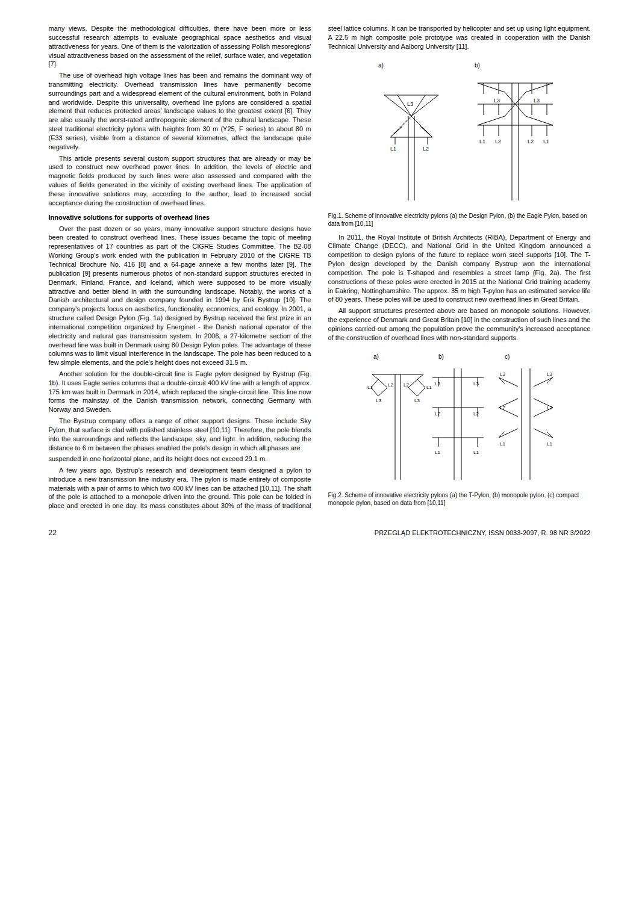many views. Despite the methodological difficulties, there have been more or less successful research attempts to evaluate geographical space aesthetics and visual attractiveness for years. One of them is the valorization of assessing Polish mesoregions' visual attractiveness based on the assessment of the relief, surface water, and vegetation [7].
The use of overhead high voltage lines has been and remains the dominant way of transmitting electricity. Overhead transmission lines have permanently become surroundings part and a widespread element of the cultural environment, both in Poland and worldwide. Despite this universality, overhead line pylons are considered a spatial element that reduces protected areas' landscape values to the greatest extent [6]. They are also usually the worst-rated anthropogenic element of the cultural landscape. These steel traditional electricity pylons with heights from 30 m (Y25, F series) to about 80 m (E33 series), visible from a distance of several kilometres, affect the landscape quite negatively.
This article presents several custom support structures that are already or may be used to construct new overhead power lines. In addition, the levels of electric and magnetic fields produced by such lines were also assessed and compared with the values of fields generated in the vicinity of existing overhead lines. The application of these innovative solutions may, according to the author, lead to increased social acceptance during the construction of overhead lines.
Innovative solutions for supports of overhead lines
Over the past dozen or so years, many innovative support structure designs have been created to construct overhead lines. These issues became the topic of meeting representatives of 17 countries as part of the CIGRE Studies Committee. The B2-08 Working Group's work ended with the publication in February 2010 of the CIGRE TB Technical Brochure No. 416 [8] and a 64-page annexe a few months later [9]. The publication [9] presents numerous photos of non-standard support structures erected in Denmark, Finland, France, and Iceland, which were supposed to be more visually attractive and better blend in with the surrounding landscape. Notably, the works of a Danish architectural and design company founded in 1994 by Erik Bystrup [10]. The company's projects focus on aesthetics, functionality, economics, and ecology. In 2001, a structure called Design Pylon (Fig. 1a) designed by Bystrup received the first prize in an international competition organized by Energinet - the Danish national operator of the electricity and natural gas transmission system. In 2006, a 27-kilometre section of the overhead line was built in Denmark using 80 Design Pylon poles. The advantage of these columns was to limit visual interference in the landscape. The pole has been reduced to a few simple elements, and the pole's height does not exceed 31.5 m.
Another solution for the double-circuit line is Eagle pylon designed by Bystrup (Fig. 1b). It uses Eagle series columns that a double-circuit 400 kV line with a length of approx. 175 km was built in Denmark in 2014, which replaced the single-circuit line. This line now forms the mainstay of the Danish transmission network, connecting Germany with Norway and Sweden.
The Bystrup company offers a range of other support designs. These include Sky Pylon, that surface is clad with polished stainless steel [10,11]. Therefore, the pole blends into the surroundings and reflects the landscape, sky, and light. In addition, reducing the distance to 6 m between the phases enabled the pole's design in which all phases are
suspended in one horizontal plane, and its height does not exceed 29.1 m.
A few years ago, Bystrup's research and development team designed a pylon to introduce a new transmission line industry era. The pylon is made entirely of composite materials with a pair of arms to which two 400 kV lines can be attached [10,11]. The shaft of the pole is attached to a monopole driven into the ground. This pole can be folded in place and erected in one day. Its mass constitutes about 30% of the mass of traditional steel lattice columns. It can be transported by helicopter and set up using light equipment. A 22.5 m high composite pole prototype was created in cooperation with the Danish Technical University and Aalborg University [11].
a) b) L3 L1 L2 L3 L3 L1 L2 L2 L1
Fig.1. Scheme of innovative electricity pylons (a) the Design Pylon, (b) the Eagle Pylon, based on data from [10,11]
In 2011, the Royal Institute of British Architects (RIBA), Department of Energy and Climate Change (DECC), and National Grid in the United Kingdom announced a competition to design pylons of the future to replace worn steel supports [10]. The T-Pylon design developed by the Danish company Bystrup won the international competition. The pole is T-shaped and resembles a street lamp (Fig. 2a). The first constructions of these poles were erected in 2015 at the National Grid training academy in Eakring, Nottinghamshire. The approx. 35 m high T-pylon has an estimated service life of 80 years. These poles will be used to construct new overhead lines in Great Britain.
All support structures presented above are based on monopole solutions. However, the experience of Denmark and Great Britain [10] in the construction of such lines and the opinions carried out among the population prove the community's increased acceptance of the construction of overhead lines with non-standard supports.
a) b) c) L1 L2 L3 L2 L1 L3 L3 L3 L2 L2 L1 L1 L3 L3 L2 L2 L1 L1
Fig.2. Scheme of innovative electricity pylons (a) the T-Pylon, (b) monopole pylon, (c) compact monopole pylon, based on data from [10,11]
22 PRZEGLĄD ELEKTROTECHNICZNY, ISSN 0033-2097, R. 98 NR 3/2022